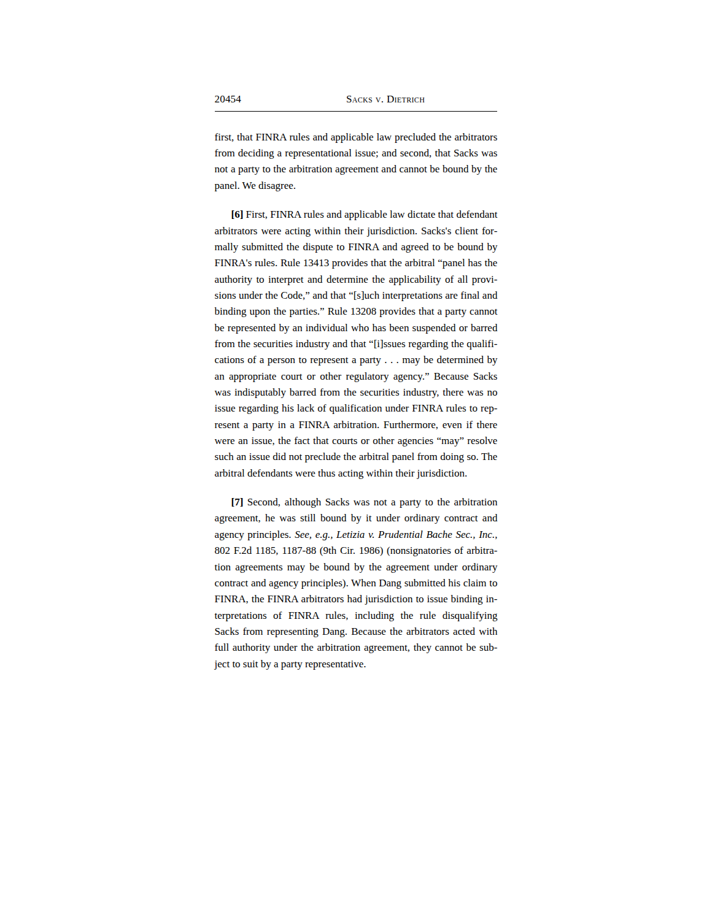20454 Sacks v. Dietrich
first, that FINRA rules and applicable law precluded the arbitrators from deciding a representational issue; and second, that Sacks was not a party to the arbitration agreement and cannot be bound by the panel. We disagree.
[6] First, FINRA rules and applicable law dictate that defendant arbitrators were acting within their jurisdiction. Sacks's client formally submitted the dispute to FINRA and agreed to be bound by FINRA's rules. Rule 13413 provides that the arbitral “panel has the authority to interpret and determine the applicability of all provisions under the Code,” and that “[s]uch interpretations are final and binding upon the parties.” Rule 13208 provides that a party cannot be represented by an individual who has been suspended or barred from the securities industry and that “[i]ssues regarding the qualifications of a person to represent a party . . . may be determined by an appropriate court or other regulatory agency.” Because Sacks was indisputably barred from the securities industry, there was no issue regarding his lack of qualification under FINRA rules to represent a party in a FINRA arbitration. Furthermore, even if there were an issue, the fact that courts or other agencies “may” resolve such an issue did not preclude the arbitral panel from doing so. The arbitral defendants were thus acting within their jurisdiction.
[7] Second, although Sacks was not a party to the arbitration agreement, he was still bound by it under ordinary contract and agency principles. See, e.g., Letizia v. Prudential Bache Sec., Inc., 802 F.2d 1185, 1187-88 (9th Cir. 1986) (nonsignatories of arbitration agreements may be bound by the agreement under ordinary contract and agency principles). When Dang submitted his claim to FINRA, the FINRA arbitrators had jurisdiction to issue binding interpretations of FINRA rules, including the rule disqualifying Sacks from representing Dang. Because the arbitrators acted with full authority under the arbitration agreement, they cannot be subject to suit by a party representative.